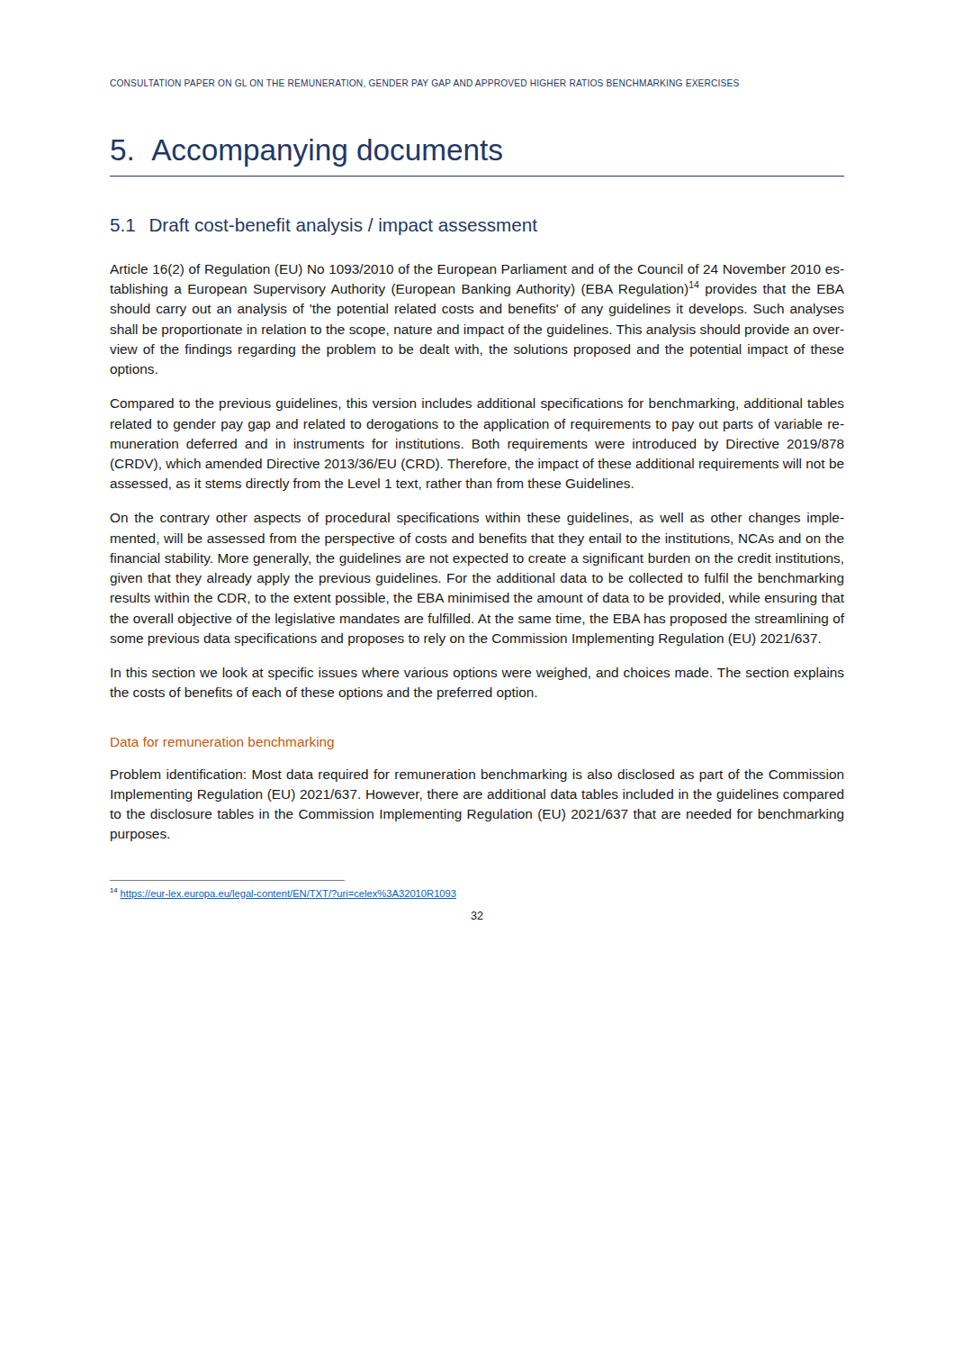Consultation paper on GL on the remuneration, gender pay gap and approved higher ratios benchmarking exercises
5. Accompanying documents
5.1 Draft cost-benefit analysis / impact assessment
Article 16(2) of Regulation (EU) No 1093/2010 of the European Parliament and of the Council of 24 November 2010 establishing a European Supervisory Authority (European Banking Authority) (EBA Regulation)14 provides that the EBA should carry out an analysis of 'the potential related costs and benefits' of any guidelines it develops. Such analyses shall be proportionate in relation to the scope, nature and impact of the guidelines. This analysis should provide an overview of the findings regarding the problem to be dealt with, the solutions proposed and the potential impact of these options.
Compared to the previous guidelines, this version includes additional specifications for benchmarking, additional tables related to gender pay gap and related to derogations to the application of requirements to pay out parts of variable remuneration deferred and in instruments for institutions. Both requirements were introduced by Directive 2019/878 (CRDV), which amended Directive 2013/36/EU (CRD). Therefore, the impact of these additional requirements will not be assessed, as it stems directly from the Level 1 text, rather than from these Guidelines.
On the contrary other aspects of procedural specifications within these guidelines, as well as other changes implemented, will be assessed from the perspective of costs and benefits that they entail to the institutions, NCAs and on the financial stability. More generally, the guidelines are not expected to create a significant burden on the credit institutions, given that they already apply the previous guidelines. For the additional data to be collected to fulfil the benchmarking results within the CDR, to the extent possible, the EBA minimised the amount of data to be provided, while ensuring that the overall objective of the legislative mandates are fulfilled. At the same time, the EBA has proposed the streamlining of some previous data specifications and proposes to rely on the Commission Implementing Regulation (EU) 2021/637.
In this section we look at specific issues where various options were weighed, and choices made. The section explains the costs of benefits of each of these options and the preferred option.
Data for remuneration benchmarking
Problem identification: Most data required for remuneration benchmarking is also disclosed as part of the Commission Implementing Regulation (EU) 2021/637. However, there are additional data tables included in the guidelines compared to the disclosure tables in the Commission Implementing Regulation (EU) 2021/637 that are needed for benchmarking purposes.
14 https://eur-lex.europa.eu/legal-content/EN/TXT/?uri=celex%3A32010R1093
32